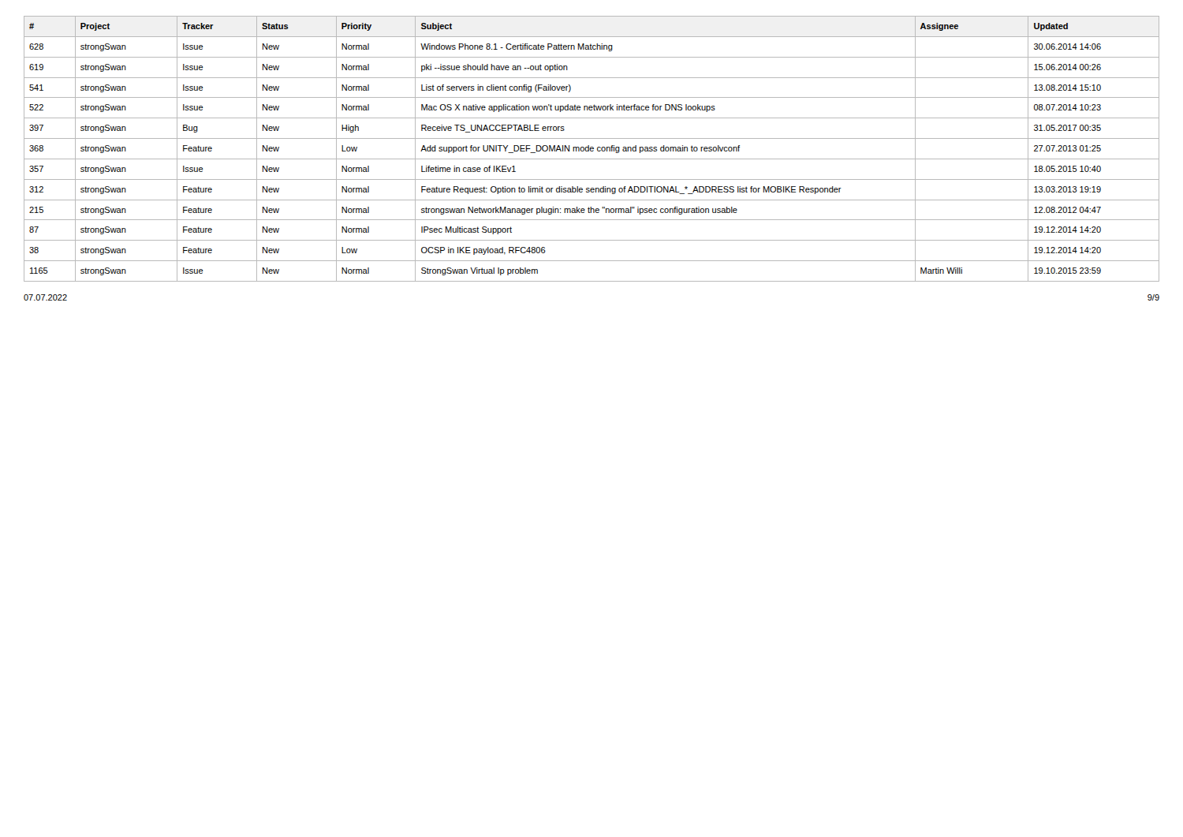| # | Project | Tracker | Status | Priority | Subject | Assignee | Updated |
| --- | --- | --- | --- | --- | --- | --- | --- |
| 628 | strongSwan | Issue | New | Normal | Windows Phone 8.1 - Certificate Pattern Matching | | 30.06.2014 14:06 |
| 619 | strongSwan | Issue | New | Normal | pki --issue should have an --out option | | 15.06.2014 00:26 |
| 541 | strongSwan | Issue | New | Normal | List of servers in client config (Failover) | | 13.08.2014 15:10 |
| 522 | strongSwan | Issue | New | Normal | Mac OS X native application won't update network interface for DNS lookups | | 08.07.2014 10:23 |
| 397 | strongSwan | Bug | New | High | Receive TS_UNACCEPTABLE errors | | 31.05.2017 00:35 |
| 368 | strongSwan | Feature | New | Low | Add support for UNITY_DEF_DOMAIN mode config and pass domain to resolvconf | | 27.07.2013 01:25 |
| 357 | strongSwan | Issue | New | Normal | Lifetime in case of IKEv1 | | 18.05.2015 10:40 |
| 312 | strongSwan | Feature | New | Normal | Feature Request: Option to limit or disable sending of ADDITIONAL_*_ADDRESS list for MOBIKE Responder | | 13.03.2013 19:19 |
| 215 | strongSwan | Feature | New | Normal | strongswan NetworkManager plugin: make the "normal" ipsec configuration usable | | 12.08.2012 04:47 |
| 87 | strongSwan | Feature | New | Normal | IPsec Multicast Support | | 19.12.2014 14:20 |
| 38 | strongSwan | Feature | New | Low | OCSP in IKE payload, RFC4806 | | 19.12.2014 14:20 |
| 1165 | strongSwan | Issue | New | Normal | StrongSwan Virtual Ip problem | Martin Willi | 19.10.2015 23:59 |
07.07.2022 9/9